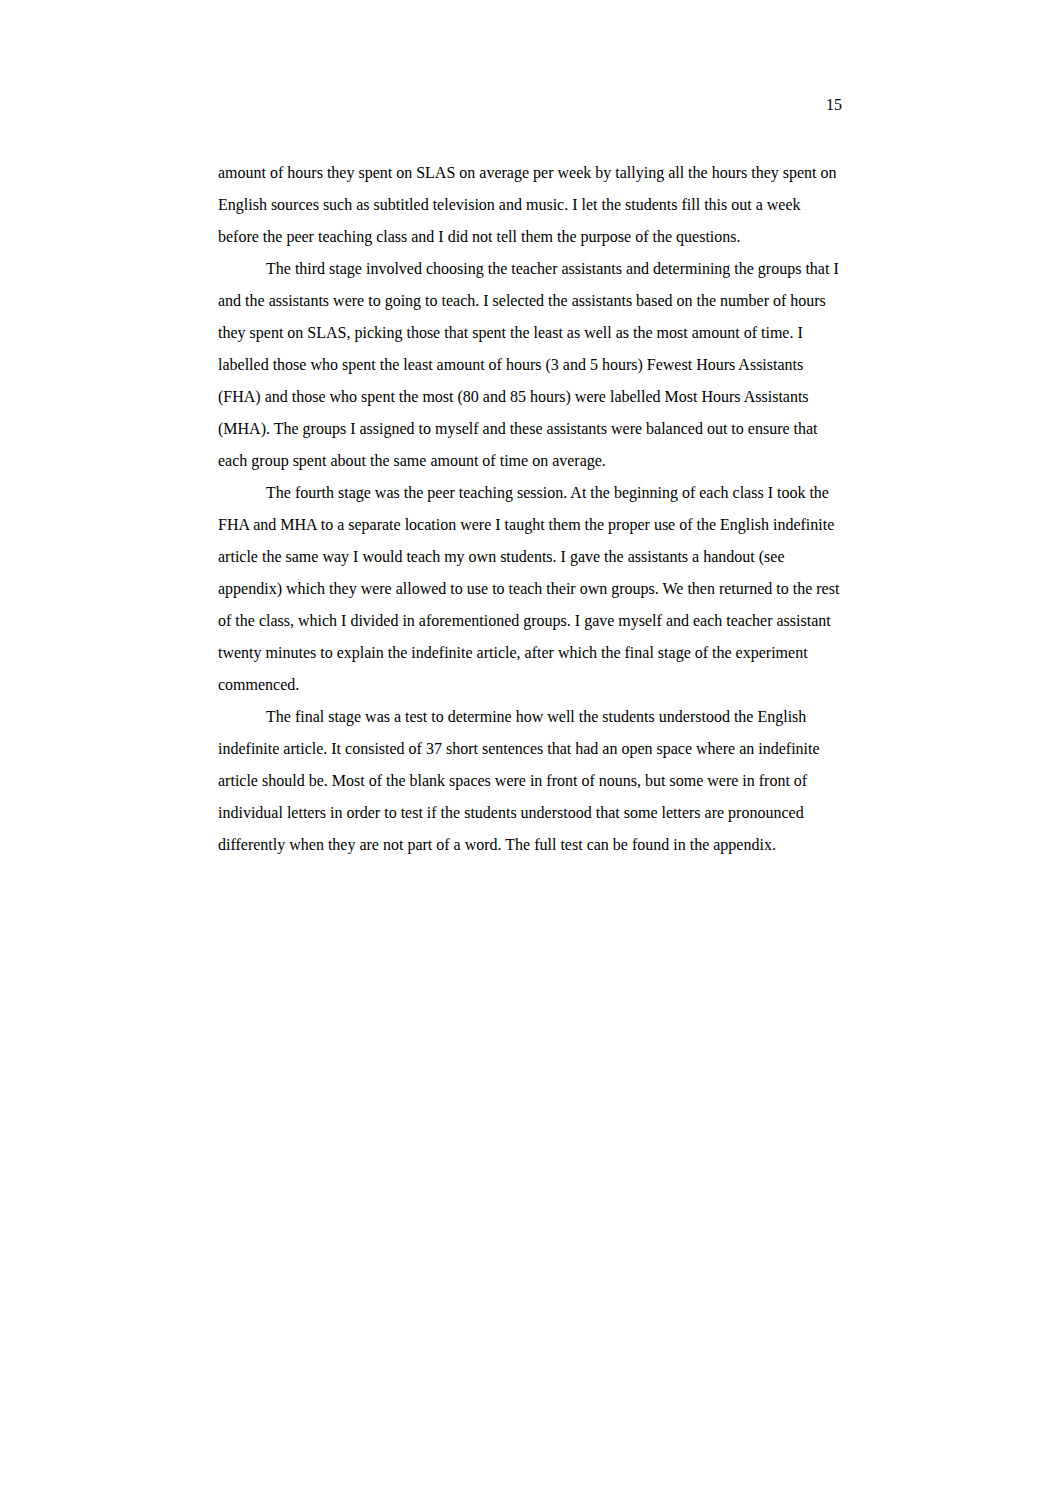15
amount of hours they spent on SLAS on average per week by tallying all the hours they spent on English sources such as subtitled television and music. I let the students fill this out a week before the peer teaching class and I did not tell them the purpose of the questions.
The third stage involved choosing the teacher assistants and determining the groups that I and the assistants were to going to teach. I selected the assistants based on the number of hours they spent on SLAS, picking those that spent the least as well as the most amount of time. I labelled those who spent the least amount of hours (3 and 5 hours) Fewest Hours Assistants (FHA) and those who spent the most (80 and 85 hours) were labelled Most Hours Assistants (MHA). The groups I assigned to myself and these assistants were balanced out to ensure that each group spent about the same amount of time on average.
The fourth stage was the peer teaching session. At the beginning of each class I took the FHA and MHA to a separate location were I taught them the proper use of the English indefinite article the same way I would teach my own students. I gave the assistants a handout (see appendix) which they were allowed to use to teach their own groups. We then returned to the rest of the class, which I divided in aforementioned groups. I gave myself and each teacher assistant twenty minutes to explain the indefinite article, after which the final stage of the experiment commenced.
The final stage was a test to determine how well the students understood the English indefinite article. It consisted of 37 short sentences that had an open space where an indefinite article should be. Most of the blank spaces were in front of nouns, but some were in front of individual letters in order to test if the students understood that some letters are pronounced differently when they are not part of a word. The full test can be found in the appendix.